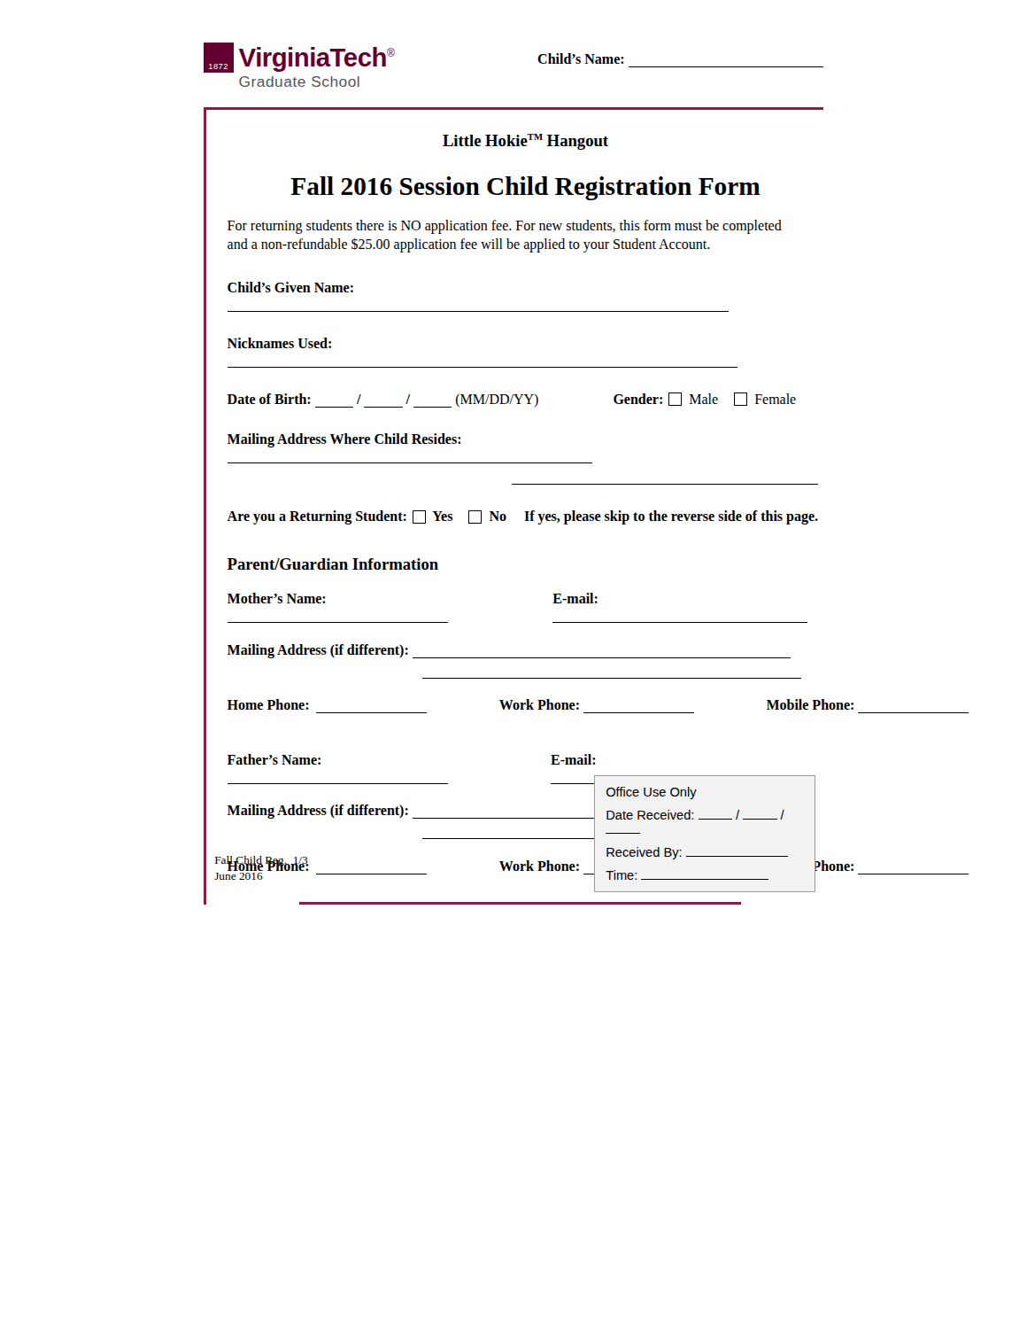1872
VirginiaTech®
Graduate School
Child’s Name:
Little HokieTM Hangout
Fall 2016 Session Child Registration Form
For returning students there is NO application fee. For new students, this form must be completed and a non-refundable $25.00 application fee will be applied to your Student Account.
Child’s Given Name:
Nicknames Used:
Date of Birth: / / (MM/DD/YY) Gender: Male Female
Mailing Address Where Child Resides:
Are you a Returning Student: Yes No If yes, please skip to the reverse side of this page.
Parent/Guardian Information
Mother’s Name:
E-mail:
Mailing Address (if different):
Home Phone:
Work Phone:
Mobile Phone:
Father’s Name:
E-mail:
Mailing Address (if different):
Home Phone:
Work Phone:
Mobile Phone:
Office Use Only
Date Received: / /
Received By:
Time:
Fall Child Reg. 1/3
June 2016